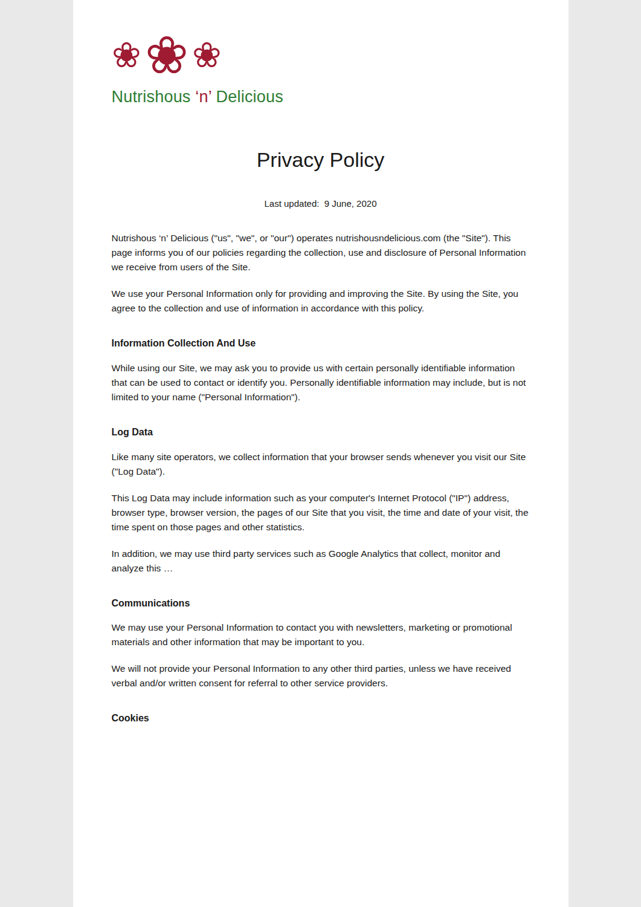❀ ❀ ❀
Nutrishous ‘n’ Delicious
Privacy Policy
Last updated: 9 June, 2020
Nutrishous ‘n’ Delicious ("us", "we", or "our") operates nutrishousndelicious.com (the "Site"). This page informs you of our policies regarding the collection, use and disclosure of Personal Information we receive from users of the Site.
We use your Personal Information only for providing and improving the Site. By using the Site, you agree to the collection and use of information in accordance with this policy.
Information Collection And Use
While using our Site, we may ask you to provide us with certain personally identifiable information that can be used to contact or identify you. Personally identifiable information may include, but is not limited to your name ("Personal Information").
Log Data
Like many site operators, we collect information that your browser sends whenever you visit our Site ("Log Data").
This Log Data may include information such as your computer's Internet Protocol ("IP") address, browser type, browser version, the pages of our Site that you visit, the time and date of your visit, the time spent on those pages and other statistics.
In addition, we may use third party services such as Google Analytics that collect, monitor and analyze this …
Communications
We may use your Personal Information to contact you with newsletters, marketing or promotional materials and other information that may be important to you.
We will not provide your Personal Information to any other third parties, unless we have received verbal and/or written consent for referral to other service providers.
Cookies